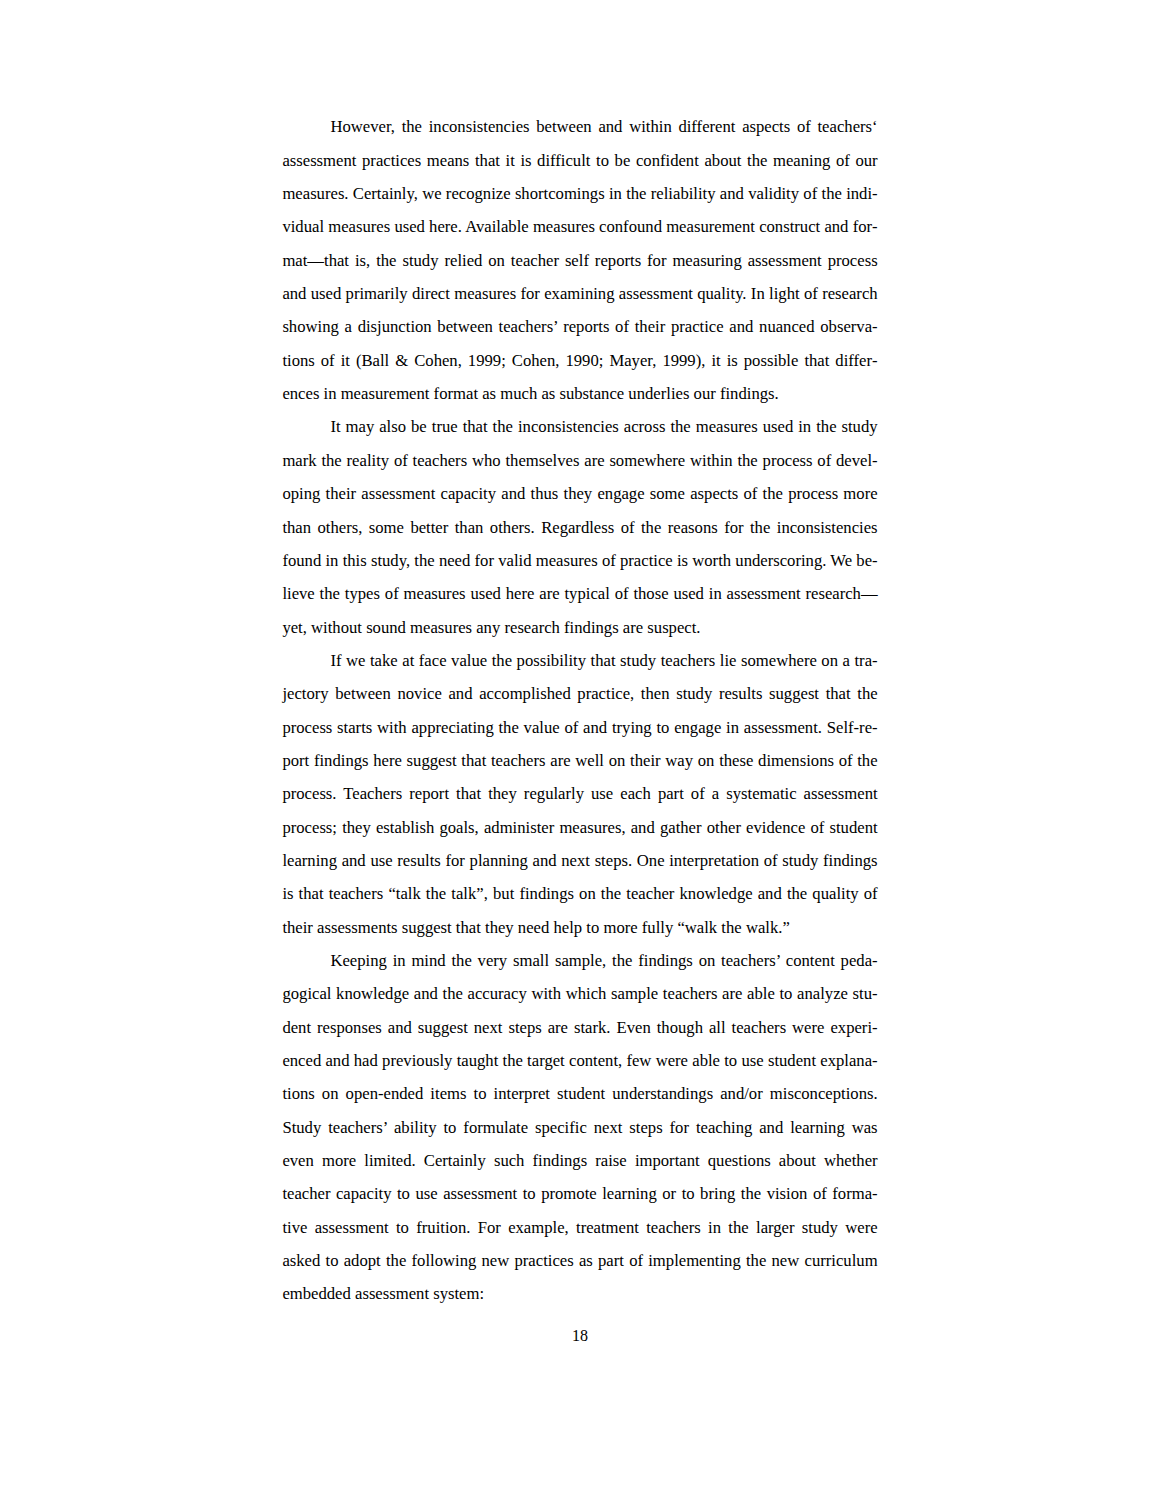However, the inconsistencies between and within different aspects of teachers‘ assessment practices means that it is difficult to be confident about the meaning of our measures. Certainly, we recognize shortcomings in the reliability and validity of the individual measures used here. Available measures confound measurement construct and format—that is, the study relied on teacher self reports for measuring assessment process and used primarily direct measures for examining assessment quality. In light of research showing a disjunction between teachers’ reports of their practice and nuanced observations of it (Ball & Cohen, 1999; Cohen, 1990; Mayer, 1999), it is possible that differences in measurement format as much as substance underlies our findings.
It may also be true that the inconsistencies across the measures used in the study mark the reality of teachers who themselves are somewhere within the process of developing their assessment capacity and thus they engage some aspects of the process more than others, some better than others. Regardless of the reasons for the inconsistencies found in this study, the need for valid measures of practice is worth underscoring. We believe the types of measures used here are typical of those used in assessment research—yet, without sound measures any research findings are suspect.
If we take at face value the possibility that study teachers lie somewhere on a trajectory between novice and accomplished practice, then study results suggest that the process starts with appreciating the value of and trying to engage in assessment. Self-report findings here suggest that teachers are well on their way on these dimensions of the process. Teachers report that they regularly use each part of a systematic assessment process; they establish goals, administer measures, and gather other evidence of student learning and use results for planning and next steps. One interpretation of study findings is that teachers “talk the talk”, but findings on the teacher knowledge and the quality of their assessments suggest that they need help to more fully “walk the walk.”
Keeping in mind the very small sample, the findings on teachers’ content pedagogical knowledge and the accuracy with which sample teachers are able to analyze student responses and suggest next steps are stark. Even though all teachers were experienced and had previously taught the target content, few were able to use student explanations on open-ended items to interpret student understandings and/or misconceptions. Study teachers’ ability to formulate specific next steps for teaching and learning was even more limited. Certainly such findings raise important questions about whether teacher capacity to use assessment to promote learning or to bring the vision of formative assessment to fruition. For example, treatment teachers in the larger study were asked to adopt the following new practices as part of implementing the new curriculum embedded assessment system:
18